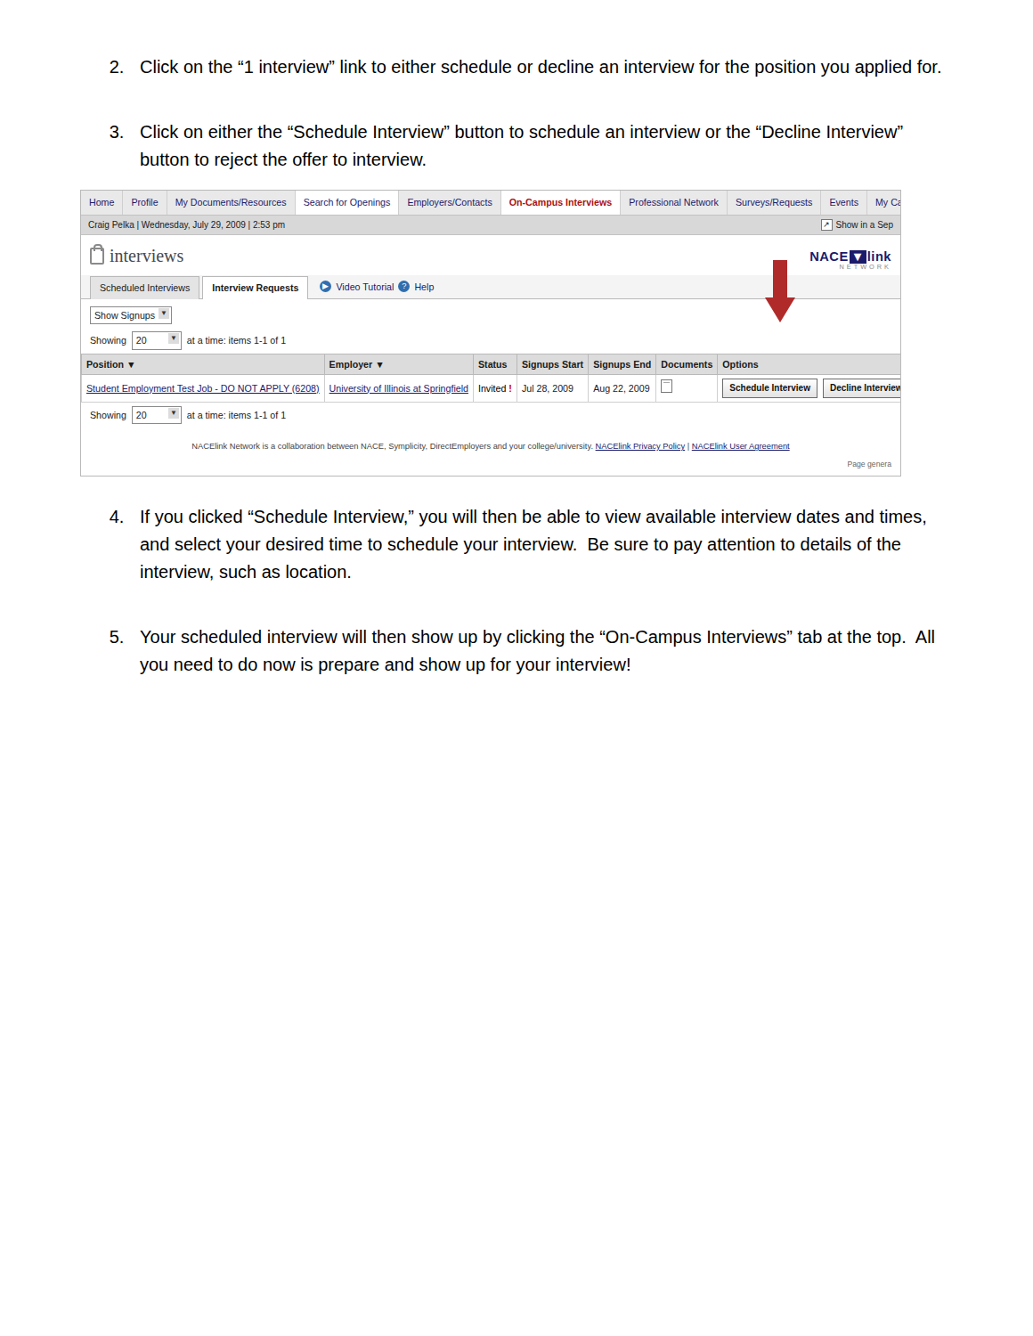Click on the “1 interview” link to either schedule or decline an interview for the position you applied for.
Click on either the “Schedule Interview” button to schedule an interview or the “Decline Interview” button to reject the offer to interview.
Home
Profile
My Documents/Resources
Search for Openings
Employers/Contacts
On-Campus Interviews
Professional Network
Surveys/Requests
Events
My Calendar
Craig Pelka | Wednesday, July 29, 2009 | 2:53 pm
↗ Show in a Sep
interviews
NACE▼link
NETWORK
Scheduled Interviews
Interview Requests
▶ Video Tutorial ? Help
Show Signups
Showing 20 at a time: items 1-1 of 1
| Position ▼ | Employer ▼ | Status | Signups Start | Signups End | Documents | Options |
| --- | --- | --- | --- | --- | --- | --- |
| Student Employment Test Job - DO NOT APPLY (6208) | University of Illinois at Springfield | Invited ! | Jul 28, 2009 | Aug 22, 2009 | | Schedule Interview Decline Interview |
Showing 20 at a time: items 1-1 of 1
NACElink Network is a collaboration between NACE, Symplicity, DirectEmployers and your college/university. NACElink Privacy Policy | NACElink User Agreement
Page genera
If you clicked “Schedule Interview,” you will then be able to view available interview dates and times, and select your desired time to schedule your interview. Be sure to pay attention to details of the interview, such as location.
Your scheduled interview will then show up by clicking the “On-Campus Interviews” tab at the top. All you need to do now is prepare and show up for your interview!